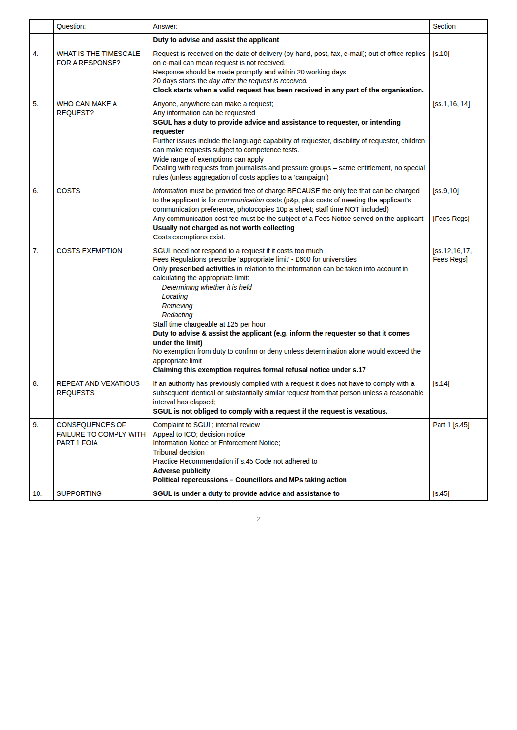| | Question: | Answer: | Section |
| --- | --- | --- | --- |
| | | Duty to advise and assist the applicant | |
| 4. | WHAT IS THE TIMESCALE FOR A RESPONSE? | Request is received on the date of delivery (by hand, post, fax, e-mail); out of office replies on e-mail can mean request is not received. Response should be made promptly and within 20 working days 20 days starts the day after the request is received . Clock starts when a valid request has been received in any part of the organisation. | [s.10] |
| 5. | WHO CAN MAKE A REQUEST? | Anyone, anywhere can make a request; Any information can be requested SGUL has a duty to provide advice and assistance to requester, or intending requester Further issues include the language capability of requester, disability of requester, children can make requests subject to competence tests. Wide range of exemptions can apply Dealing with requests from journalists and pressure groups – same entitlement, no special rules (unless aggregation of costs applies to a ‘campaign’) | [ss.1,16, 14] |
| 6. | COSTS | Information must be provided free of charge BECAUSE the only fee that can be charged to the applicant is for communication costs (p&p, plus costs of meeting the applicant’s communication preference, photocopies 10p a sheet; staff time NOT included) Any communication cost fee must be the subject of a Fees Notice served on the applicant Usually not charged as not worth collecting Costs exemptions exist. | [ss.9,10] [Fees Regs] |
| 7. | COSTS EXEMPTION | SGUL need not respond to a request if it costs too much Fees Regulations prescribe ‘appropriate limit’ - £600 for universities Only prescribed activities in relation to the information can be taken into account in calculating the appropriate limit: Determining whether it is held Locating Retrieving Redacting Staff time chargeable at £25 per hour Duty to advise & assist the applicant (e.g. inform the requester so that it comes under the limit) No exemption from duty to confirm or deny unless determination alone would exceed the appropriate limit Claiming this exemption requires formal refusal notice under s.17 | [ss.12,16,17, Fees Regs] |
| 8. | REPEAT AND VEXATIOUS REQUESTS | If an authority has previously complied with a request it does not have to comply with a subsequent identical or substantially similar request from that person unless a reasonable interval has elapsed; SGUL is not obliged to comply with a request if the request is vexatious. | [s.14] |
| 9. | CONSEQUENCES OF FAILURE TO COMPLY WITH PART 1 FOIA | Complaint to SGUL; internal review Appeal to ICO; decision notice Information Notice or Enforcement Notice; Tribunal decision Practice Recommendation if s.45 Code not adhered to Adverse publicity Political repercussions – Councillors and MPs taking action | Part 1 [s.45] |
| 10. | SUPPORTING | SGUL is under a duty to provide advice and assistance to | [s.45] |
2